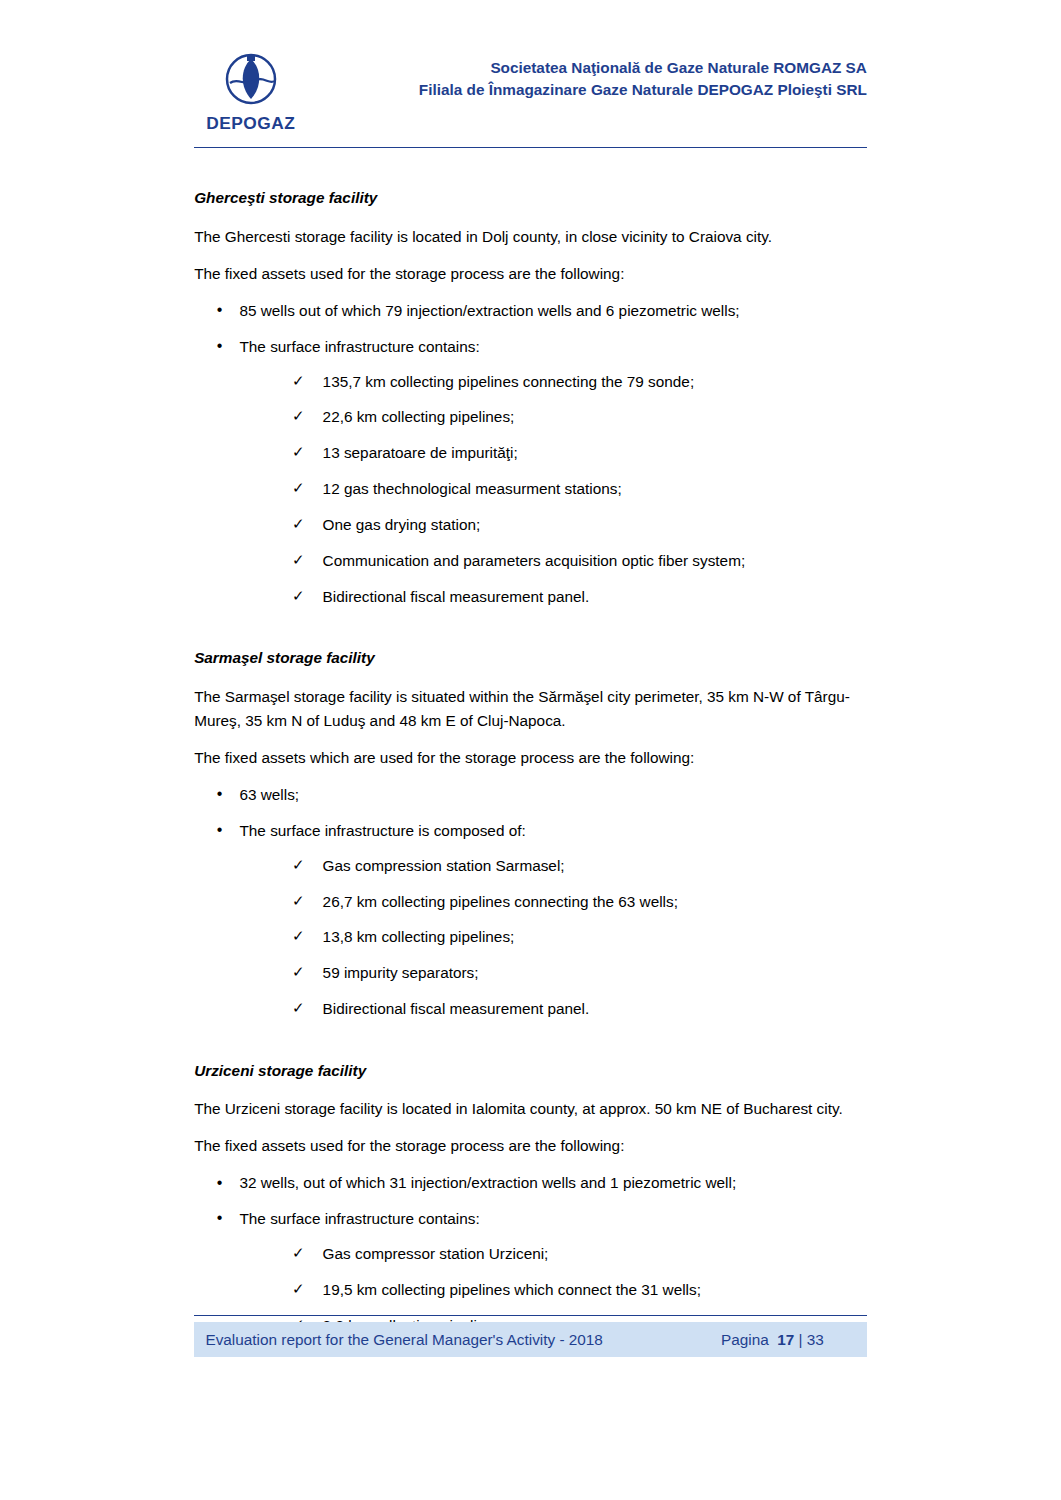DEPOGAZ
Societatea Naţională de Gaze Naturale ROMGAZ SA
Filiala de Înmagazinare Gaze Naturale DEPOGAZ Ploieşti SRL
Gherceşti storage facility
The Ghercesti storage facility is located in Dolj county, in close vicinity to Craiova city.
The fixed assets used for the storage process are the following:
85 wells out of which 79 injection/extraction wells and 6 piezometric wells;
The surface infrastructure contains:
135,7 km collecting pipelines connecting the 79 sonde;
22,6 km collecting pipelines;
13 separatoare de impurităţi;
12 gas thechnological measurment stations;
One gas drying station;
Communication and parameters acquisition optic fiber system;
Bidirectional fiscal measurement panel.
Sarmaşel storage facility
The Sarmaşel storage facility is situated within the Sărmăşel city perimeter, 35 km N-W of Târgu-Mureş, 35 km N of Luduş and 48 km E of Cluj-Napoca.
The fixed assets which are used for the storage process are the following:
63 wells;
The surface infrastructure is composed of:
Gas compression station Sarmasel;
26,7 km collecting pipelines connecting the 63 wells;
13,8 km collecting pipelines;
59 impurity separators;
Bidirectional fiscal measurement panel.
Urziceni storage facility
The Urziceni storage facility is located in Ialomita county, at approx. 50 km NE of Bucharest city.
The fixed assets used for the storage process are the following:
32 wells, out of which 31 injection/extraction wells and 1 piezometric well;
The surface infrastructure contains:
Gas compressor station Urziceni;
19,5 km collecting pipelines which connect the 31 wells;
3,3 km collecting pipelines;
Evaluation report for the General Manager's Activity - 2018
Pagina 17 | 33